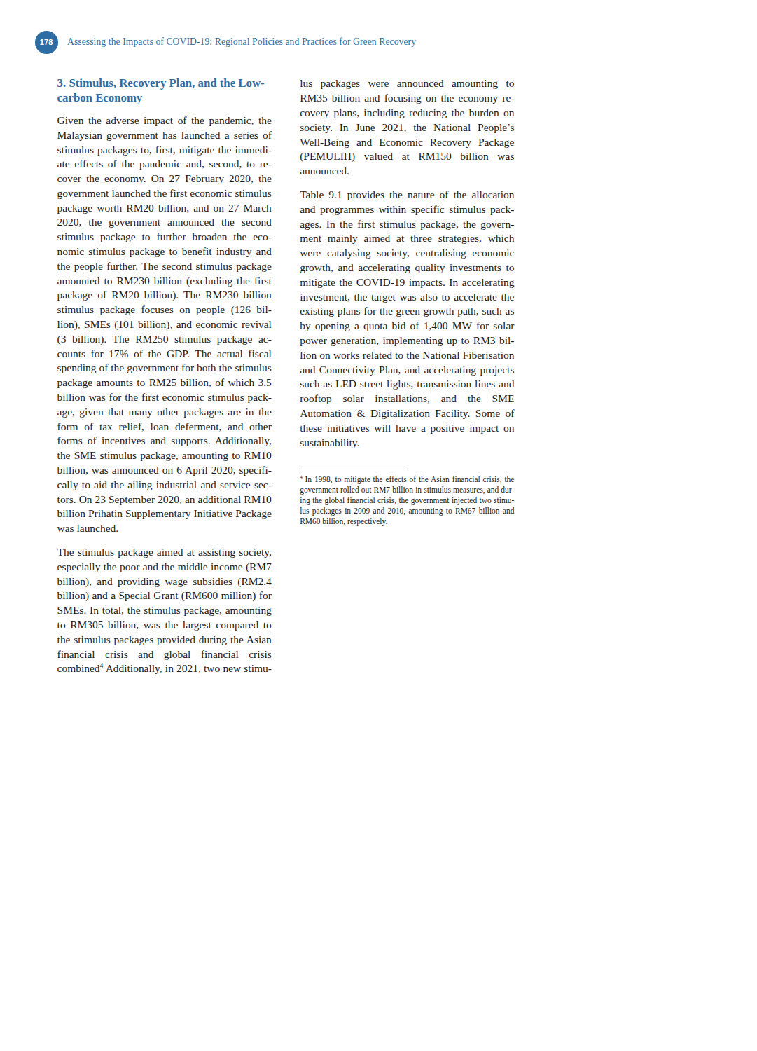178
Assessing the Impacts of COVID-19: Regional Policies and Practices for Green Recovery
3. Stimulus, Recovery Plan, and the Low-carbon Economy
Given the adverse impact of the pandemic, the Malaysian government has launched a series of stimulus packages to, first, mitigate the immediate effects of the pandemic and, second, to recover the economy. On 27 February 2020, the government launched the first economic stimulus package worth RM20 billion, and on 27 March 2020, the government announced the second stimulus package to further broaden the economic stimulus package to benefit industry and the people further. The second stimulus package amounted to RM230 billion (excluding the first package of RM20 billion). The RM230 billion stimulus package focuses on people (126 billion), SMEs (101 billion), and economic revival (3 billion). The RM250 stimulus package accounts for 17% of the GDP. The actual fiscal spending of the government for both the stimulus package amounts to RM25 billion, of which 3.5 billion was for the first economic stimulus package, given that many other packages are in the form of tax relief, loan deferment, and other forms of incentives and supports. Additionally, the SME stimulus package, amounting to RM10 billion, was announced on 6 April 2020, specifically to aid the ailing industrial and service sectors. On 23 September 2020, an additional RM10 billion Prihatin Supplementary Initiative Package was launched.
The stimulus package aimed at assisting society, especially the poor and the middle income (RM7 billion), and providing wage subsidies (RM2.4 billion) and a Special Grant (RM600 million) for SMEs. In total, the stimulus package, amounting to RM305 billion, was the largest compared to the stimulus packages provided during the Asian financial crisis and global financial crisis combined4 Additionally, in 2021, two new stimulus packages were announced amounting to RM35 billion and focusing on the economy recovery plans, including reducing the burden on society. In June 2021, the National People’s Well-Being and Economic Recovery Package (PEMULIH) valued at RM150 billion was announced.
Table 9.1 provides the nature of the allocation and programmes within specific stimulus packages. In the first stimulus package, the government mainly aimed at three strategies, which were catalysing society, centralising economic growth, and accelerating quality investments to mitigate the COVID-19 impacts. In accelerating investment, the target was also to accelerate the existing plans for the green growth path, such as by opening a quota bid of 1,400 MW for solar power generation, implementing up to RM3 billion on works related to the National Fiberisation and Connectivity Plan, and accelerating projects such as LED street lights, transmission lines and rooftop solar installations, and the SME Automation & Digitalization Facility. Some of these initiatives will have a positive impact on sustainability.
4 In 1998, to mitigate the effects of the Asian financial crisis, the government rolled out RM7 billion in stimulus measures, and during the global financial crisis, the government injected two stimulus packages in 2009 and 2010, amounting to RM67 billion and RM60 billion, respectively.